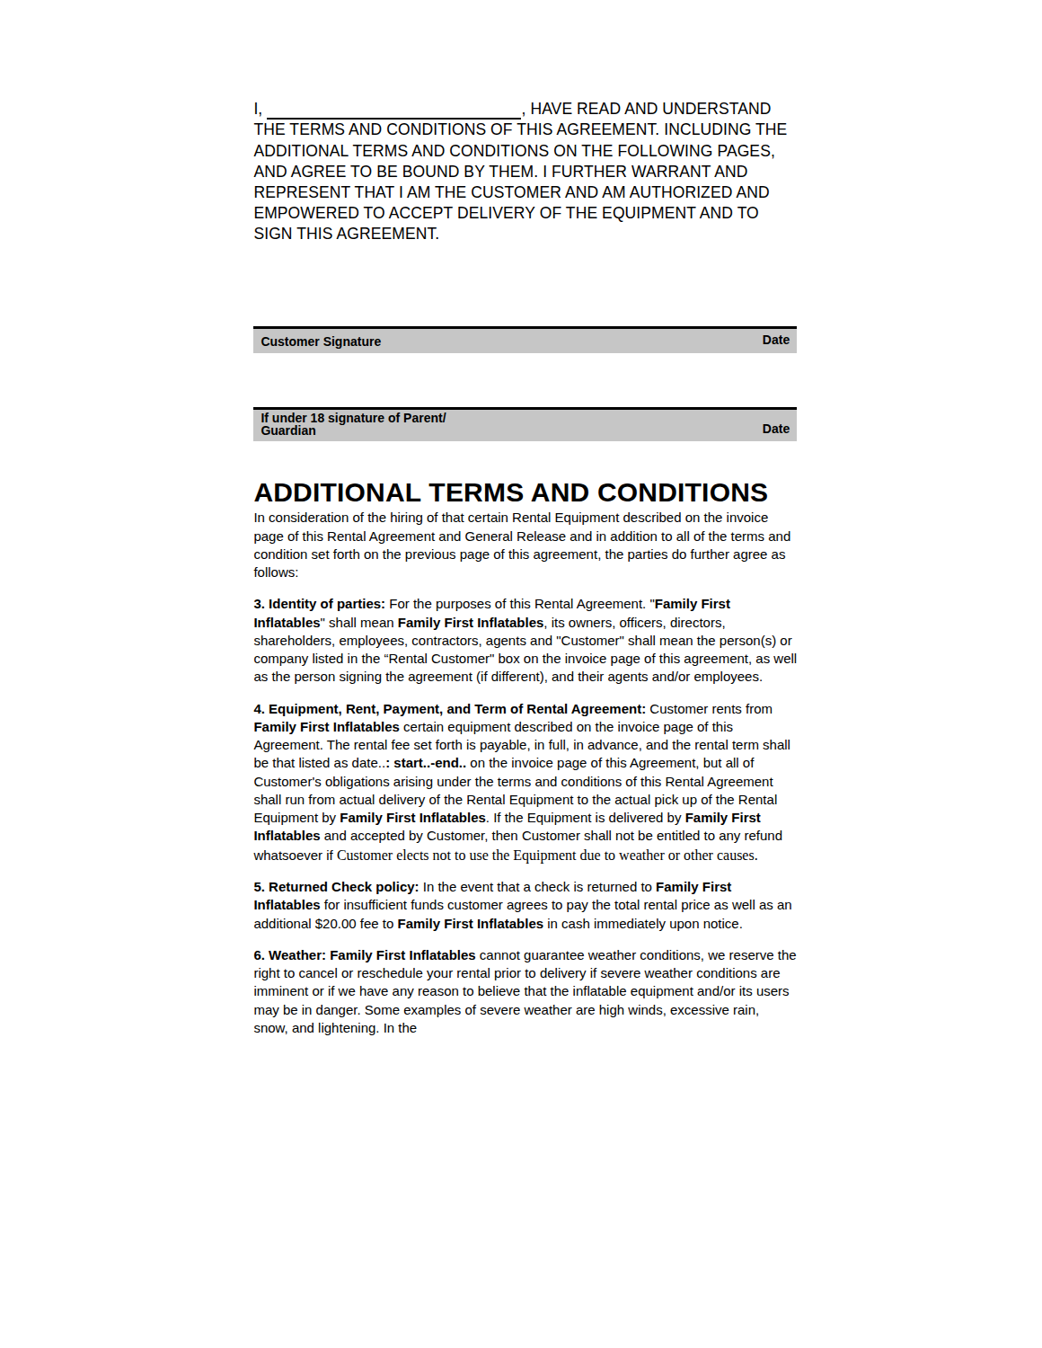I, , HAVE READ AND UNDERSTAND THE TERMS AND CONDITIONS OF THIS AGREEMENT. INCLUDING THE ADDITIONAL TERMS AND CONDITIONS ON THE FOLLOWING PAGES, AND AGREE TO BE BOUND BY THEM. I FURTHER WARRANT AND REPRESENT THAT I AM THE CUSTOMER AND AM AUTHORIZED AND EMPOWERED TO ACCEPT DELIVERY OF THE EQUIPMENT AND TO SIGN THIS AGREEMENT.
Customer Signature Date
If under 18 signature of Parent/
Guardian Date
ADDITIONAL TERMS AND CONDITIONS
In consideration of the hiring of that certain Rental Equipment described on the invoice page of this Rental Agreement and General Release and in addition to all of the terms and condition set forth on the previous page of this agreement, the parties do further agree as follows:
3. Identity of parties: For the purposes of this Rental Agreement. "Family First Inflatables" shall mean Family First Inflatables, its owners, officers, directors, shareholders, employees, contractors, agents and "Customer" shall mean the person(s) or company listed in the “Rental Customer" box on the invoice page of this agreement, as well as the person signing the agreement (if different), and their agents and/or employees.
4. Equipment, Rent, Payment, and Term of Rental Agreement: Customer rents from Family First Inflatables certain equipment described on the invoice page of this Agreement. The rental fee set forth is payable, in full, in advance, and the rental term shall be that listed as date..: start..-end.. on the invoice page of this Agreement, but all of Customer's obligations arising under the terms and conditions of this Rental Agreement shall run from actual delivery of the Rental Equipment to the actual pick up of the Rental Equipment by Family First Inflatables. If the Equipment is delivered by Family First Inflatables and accepted by Customer, then Customer shall not be entitled to any refund whatsoever if Customer elects not to use the Equipment due to weather or other causes.
5. Returned Check policy: In the event that a check is returned to Family First Inflatables for insufficient funds customer agrees to pay the total rental price as well as an additional $20.00 fee to Family First Inflatables in cash immediately upon notice.
6. Weather: Family First Inflatables cannot guarantee weather conditions, we reserve the right to cancel or reschedule your rental prior to delivery if severe weather conditions are imminent or if we have any reason to believe that the inflatable equipment and/or its users may be in danger. Some examples of severe weather are high winds, excessive rain, snow, and lightening. In the